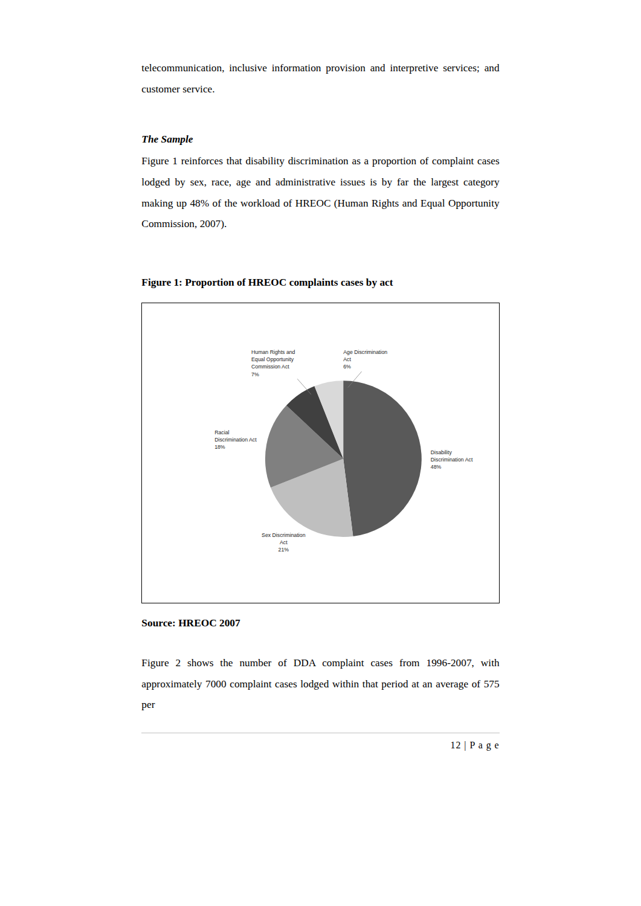telecommunication, inclusive information provision and interpretive services; and customer service.
The Sample
Figure 1 reinforces that disability discrimination as a proportion of complaint cases lodged by sex, race, age and administrative issues is by far the largest category making up 48% of the workload of HREOC (Human Rights and Equal Opportunity Commission, 2007).
Figure 1: Proportion of HREOC complaints cases by act
Disability Discrimination Act 48% Sex Discrimination Act 21% Racial Discrimination Act 18% Human Rights and Equal Opportunity Commission Act 7% Age Discrimination Act 6%
Source: HREOC 2007
Figure 2 shows the number of DDA complaint cases from 1996-2007, with approximately 7000 complaint cases lodged within that period at an average of 575 per
12 | P a g e